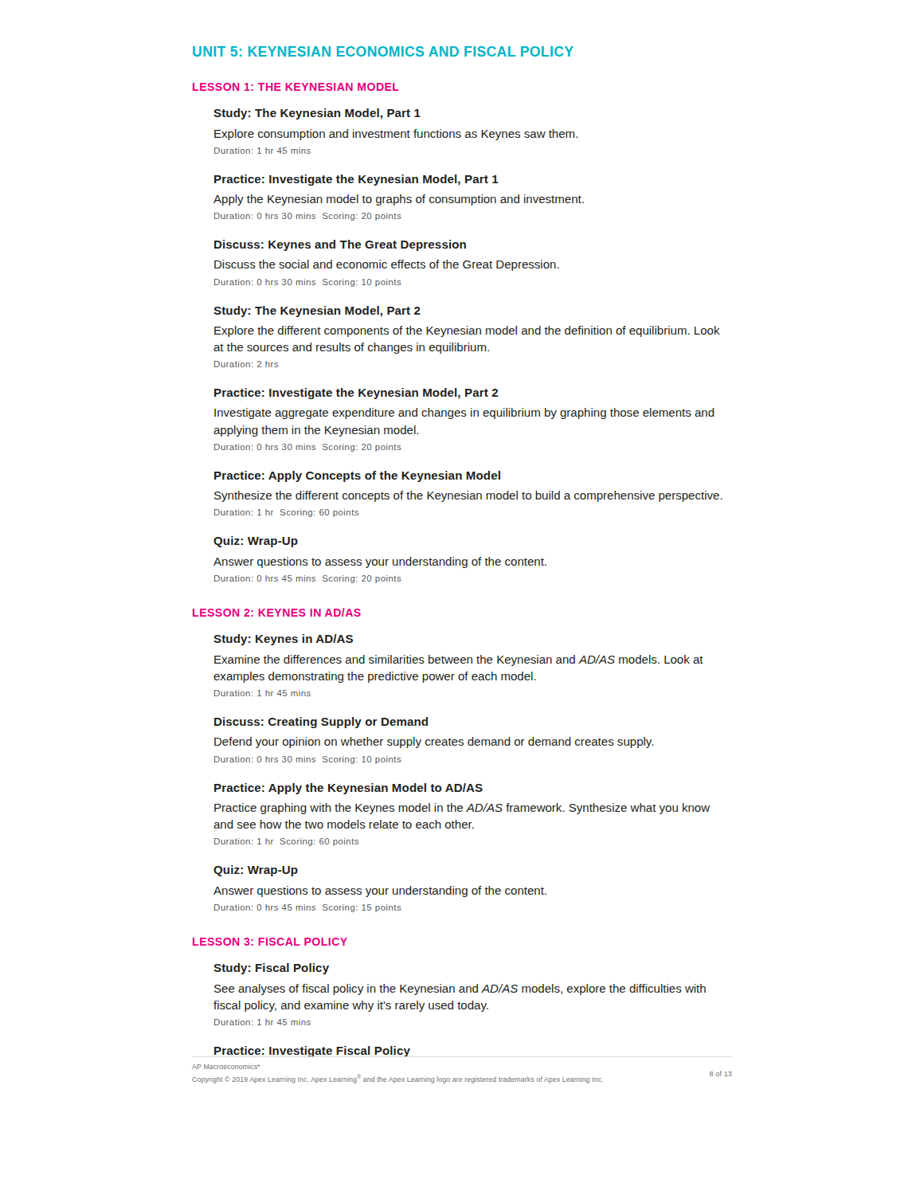Unit 5: Keynesian Economics and Fiscal Policy
Lesson 1: The Keynesian Model
Study: The Keynesian Model, Part 1
Explore consumption and investment functions as Keynes saw them.
Duration: 1 hr 45 mins
Practice: Investigate the Keynesian Model, Part 1
Apply the Keynesian model to graphs of consumption and investment.
Duration: 0 hrs 30 mins Scoring: 20 points
Discuss: Keynes and The Great Depression
Discuss the social and economic effects of the Great Depression.
Duration: 0 hrs 30 mins Scoring: 10 points
Study: The Keynesian Model, Part 2
Explore the different components of the Keynesian model and the definition of equilibrium. Look at the sources and results of changes in equilibrium.
Duration: 2 hrs
Practice: Investigate the Keynesian Model, Part 2
Investigate aggregate expenditure and changes in equilibrium by graphing those elements and applying them in the Keynesian model.
Duration: 0 hrs 30 mins Scoring: 20 points
Practice: Apply Concepts of the Keynesian Model
Synthesize the different concepts of the Keynesian model to build a comprehensive perspective.
Duration: 1 hr Scoring: 60 points
Quiz: Wrap-Up
Answer questions to assess your understanding of the content.
Duration: 0 hrs 45 mins Scoring: 20 points
Lesson 2: Keynes in AD/AS
Study: Keynes in AD/AS
Examine the differences and similarities between the Keynesian and AD/AS models. Look at examples demonstrating the predictive power of each model.
Duration: 1 hr 45 mins
Discuss: Creating Supply or Demand
Defend your opinion on whether supply creates demand or demand creates supply.
Duration: 0 hrs 30 mins Scoring: 10 points
Practice: Apply the Keynesian Model to AD/AS
Practice graphing with the Keynes model in the AD/AS framework. Synthesize what you know and see how the two models relate to each other.
Duration: 1 hr Scoring: 60 points
Quiz: Wrap-Up
Answer questions to assess your understanding of the content.
Duration: 0 hrs 45 mins Scoring: 15 points
Lesson 3: Fiscal Policy
Study: Fiscal Policy
See analyses of fiscal policy in the Keynesian and AD/AS models, explore the difficulties with fiscal policy, and examine why it's rarely used today.
Duration: 1 hr 45 mins
Practice: Investigate Fiscal Policy
8 of 13 AP Macroeconomics*
Copyright © 2019 Apex Learning Inc. Apex Learning® and the Apex Learning logo are registered trademarks of Apex Learning Inc.